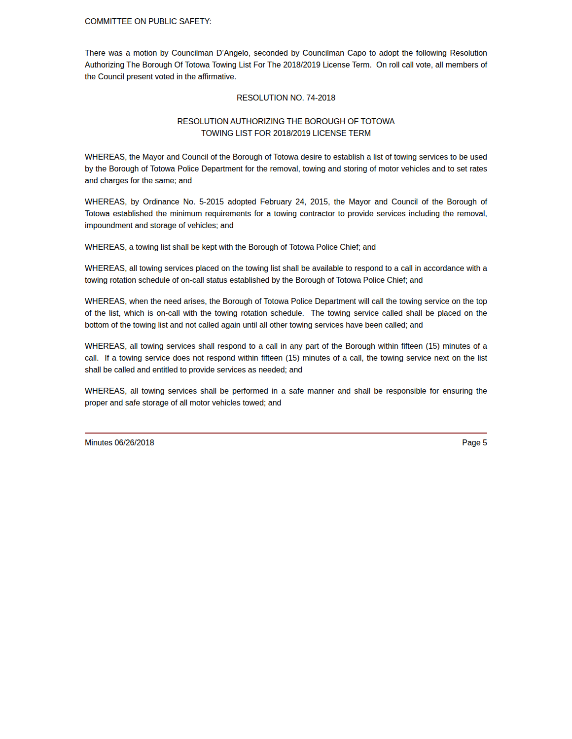COMMITTEE ON PUBLIC SAFETY:
There was a motion by Councilman D’Angelo, seconded by Councilman Capo to adopt the following Resolution Authorizing The Borough Of Totowa Towing List For The 2018/2019 License Term. On roll call vote, all members of the Council present voted in the affirmative.
RESOLUTION NO. 74-2018
RESOLUTION AUTHORIZING THE BOROUGH OF TOTOWA
TOWING LIST FOR 2018/2019 LICENSE TERM
WHEREAS, the Mayor and Council of the Borough of Totowa desire to establish a list of towing services to be used by the Borough of Totowa Police Department for the removal, towing and storing of motor vehicles and to set rates and charges for the same; and
WHEREAS, by Ordinance No. 5-2015 adopted February 24, 2015, the Mayor and Council of the Borough of Totowa established the minimum requirements for a towing contractor to provide services including the removal, impoundment and storage of vehicles; and
WHEREAS, a towing list shall be kept with the Borough of Totowa Police Chief; and
WHEREAS, all towing services placed on the towing list shall be available to respond to a call in accordance with a towing rotation schedule of on-call status established by the Borough of Totowa Police Chief; and
WHEREAS, when the need arises, the Borough of Totowa Police Department will call the towing service on the top of the list, which is on-call with the towing rotation schedule. The towing service called shall be placed on the bottom of the towing list and not called again until all other towing services have been called; and
WHEREAS, all towing services shall respond to a call in any part of the Borough within fifteen (15) minutes of a call. If a towing service does not respond within fifteen (15) minutes of a call, the towing service next on the list shall be called and entitled to provide services as needed; and
WHEREAS, all towing services shall be performed in a safe manner and shall be responsible for ensuring the proper and safe storage of all motor vehicles towed; and
Minutes 06/26/2018 Page 5